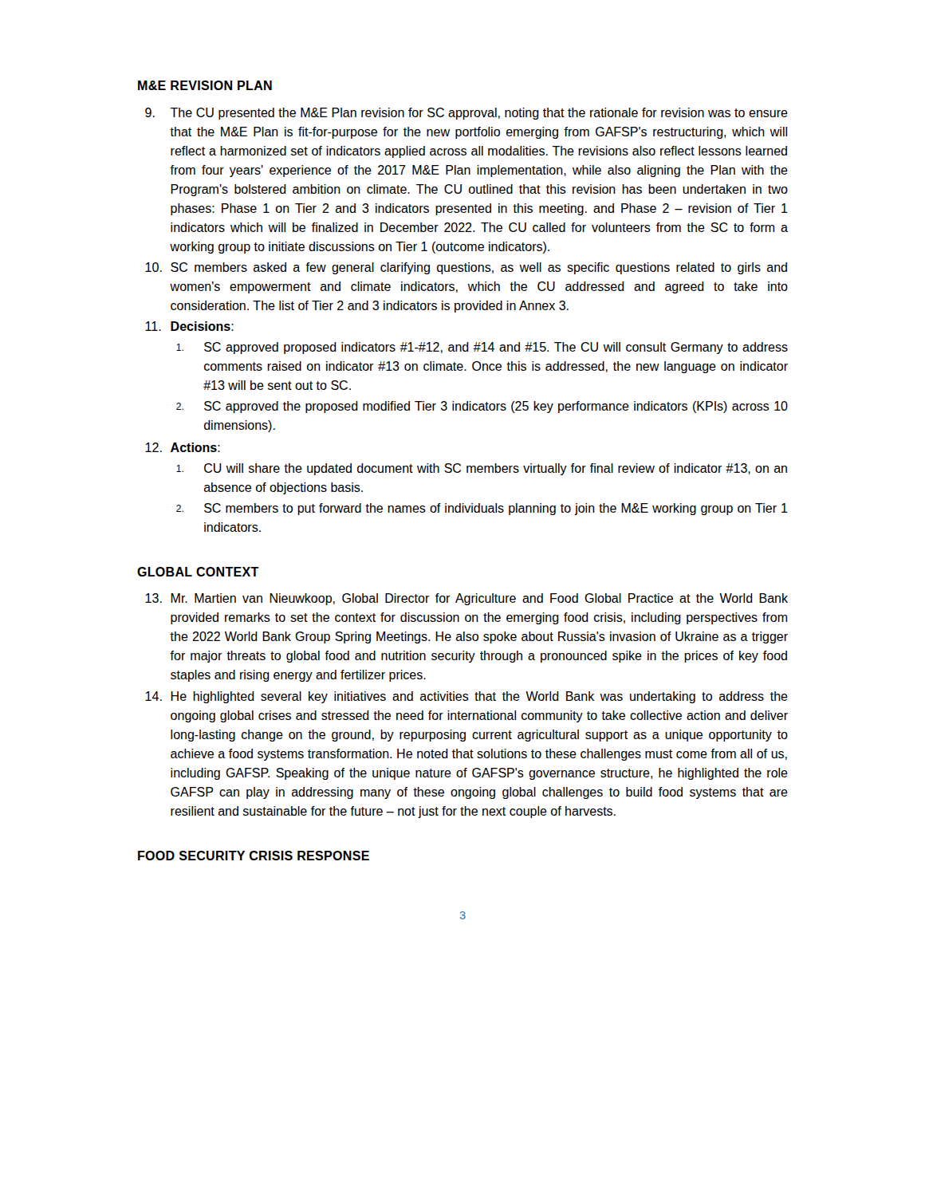M&E REVISION PLAN
The CU presented the M&E Plan revision for SC approval, noting that the rationale for revision was to ensure that the M&E Plan is fit-for-purpose for the new portfolio emerging from GAFSP's restructuring, which will reflect a harmonized set of indicators applied across all modalities. The revisions also reflect lessons learned from four years' experience of the 2017 M&E Plan implementation, while also aligning the Plan with the Program's bolstered ambition on climate. The CU outlined that this revision has been undertaken in two phases: Phase 1 on Tier 2 and 3 indicators presented in this meeting. and Phase 2 – revision of Tier 1 indicators which will be finalized in December 2022. The CU called for volunteers from the SC to form a working group to initiate discussions on Tier 1 (outcome indicators).
SC members asked a few general clarifying questions, as well as specific questions related to girls and women's empowerment and climate indicators, which the CU addressed and agreed to take into consideration. The list of Tier 2 and 3 indicators is provided in Annex 3.
Decisions:
SC approved proposed indicators #1-#12, and #14 and #15. The CU will consult Germany to address comments raised on indicator #13 on climate. Once this is addressed, the new language on indicator #13 will be sent out to SC.
SC approved the proposed modified Tier 3 indicators (25 key performance indicators (KPIs) across 10 dimensions).
Actions:
CU will share the updated document with SC members virtually for final review of indicator #13, on an absence of objections basis.
SC members to put forward the names of individuals planning to join the M&E working group on Tier 1 indicators.
GLOBAL CONTEXT
Mr. Martien van Nieuwkoop, Global Director for Agriculture and Food Global Practice at the World Bank provided remarks to set the context for discussion on the emerging food crisis, including perspectives from the 2022 World Bank Group Spring Meetings. He also spoke about Russia's invasion of Ukraine as a trigger for major threats to global food and nutrition security through a pronounced spike in the prices of key food staples and rising energy and fertilizer prices.
He highlighted several key initiatives and activities that the World Bank was undertaking to address the ongoing global crises and stressed the need for international community to take collective action and deliver long-lasting change on the ground, by repurposing current agricultural support as a unique opportunity to achieve a food systems transformation. He noted that solutions to these challenges must come from all of us, including GAFSP. Speaking of the unique nature of GAFSP's governance structure, he highlighted the role GAFSP can play in addressing many of these ongoing global challenges to build food systems that are resilient and sustainable for the future – not just for the next couple of harvests.
FOOD SECURITY CRISIS RESPONSE
3